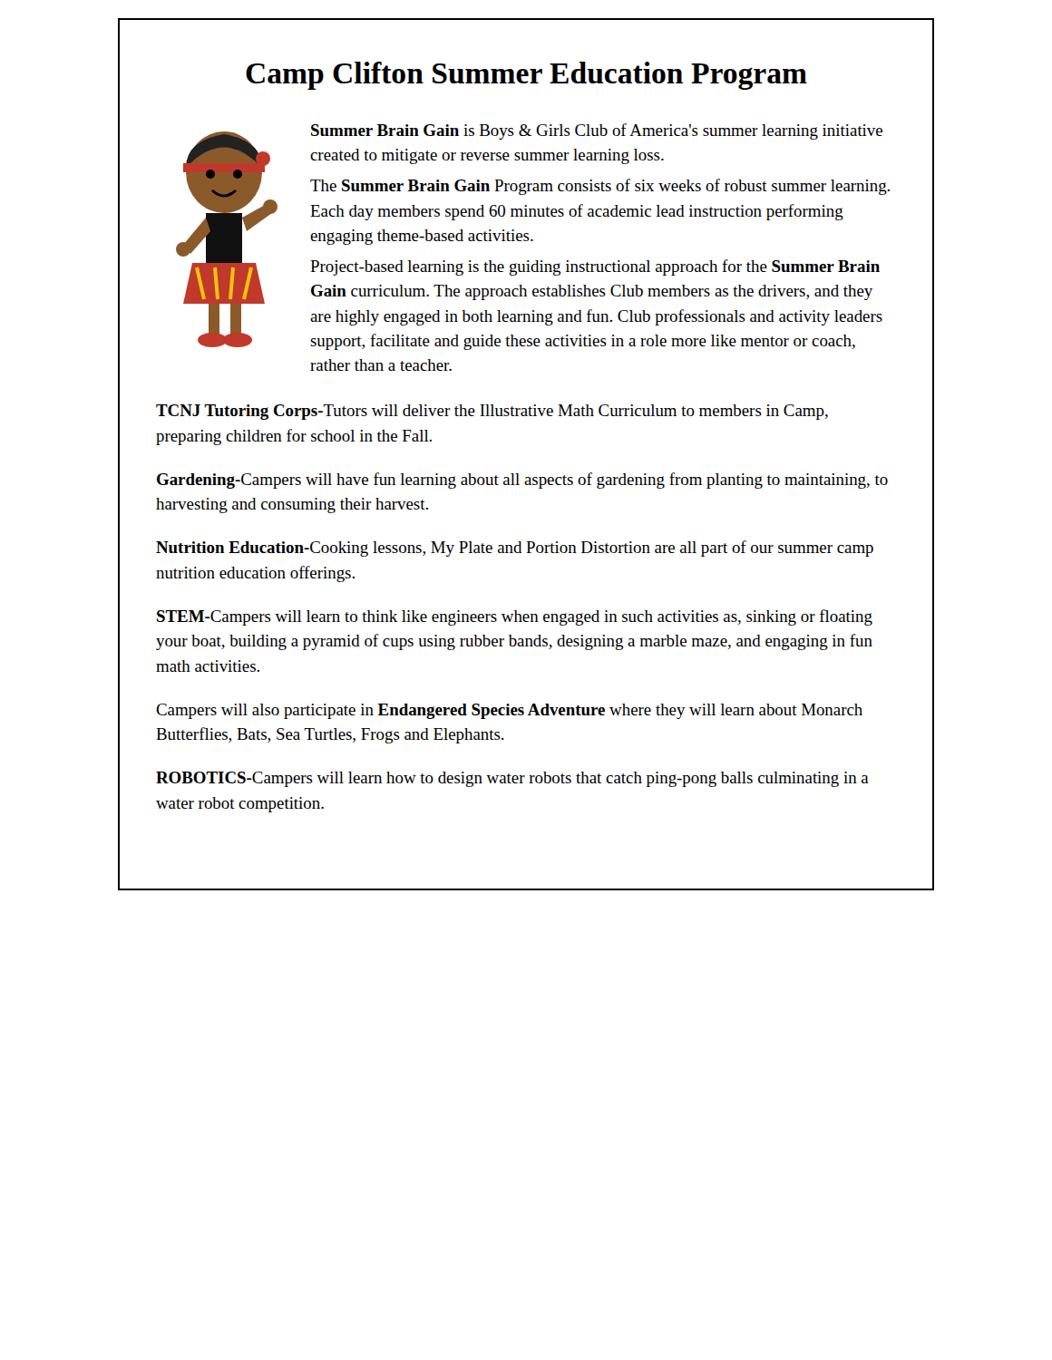Camp Clifton Summer Education Program
Summer Brain Gain is Boys & Girls Club of America's summer learning initiative created to mitigate or reverse summer learning loss.
The Summer Brain Gain Program consists of six weeks of robust summer learning. Each day members spend 60 minutes of academic lead instruction performing engaging theme-based activities.
Project-based learning is the guiding instructional approach for the Summer Brain Gain curriculum. The approach establishes Club members as the drivers, and they are highly engaged in both learning and fun. Club professionals and activity leaders support, facilitate and guide these activities in a role more like mentor or coach, rather than a teacher.
TCNJ Tutoring Corps-Tutors will deliver the Illustrative Math Curriculum to members in Camp, preparing children for school in the Fall.
Gardening-Campers will have fun learning about all aspects of gardening from planting to maintaining, to harvesting and consuming their harvest.
Nutrition Education-Cooking lessons, My Plate and Portion Distortion are all part of our summer camp nutrition education offerings.
STEM-Campers will learn to think like engineers when engaged in such activities as, sinking or floating your boat, building a pyramid of cups using rubber bands, designing a marble maze, and engaging in fun math activities.
Campers will also participate in Endangered Species Adventure where they will learn about Monarch Butterflies, Bats, Sea Turtles, Frogs and Elephants.
ROBOTICS-Campers will learn how to design water robots that catch ping-pong balls culminating in a water robot competition.